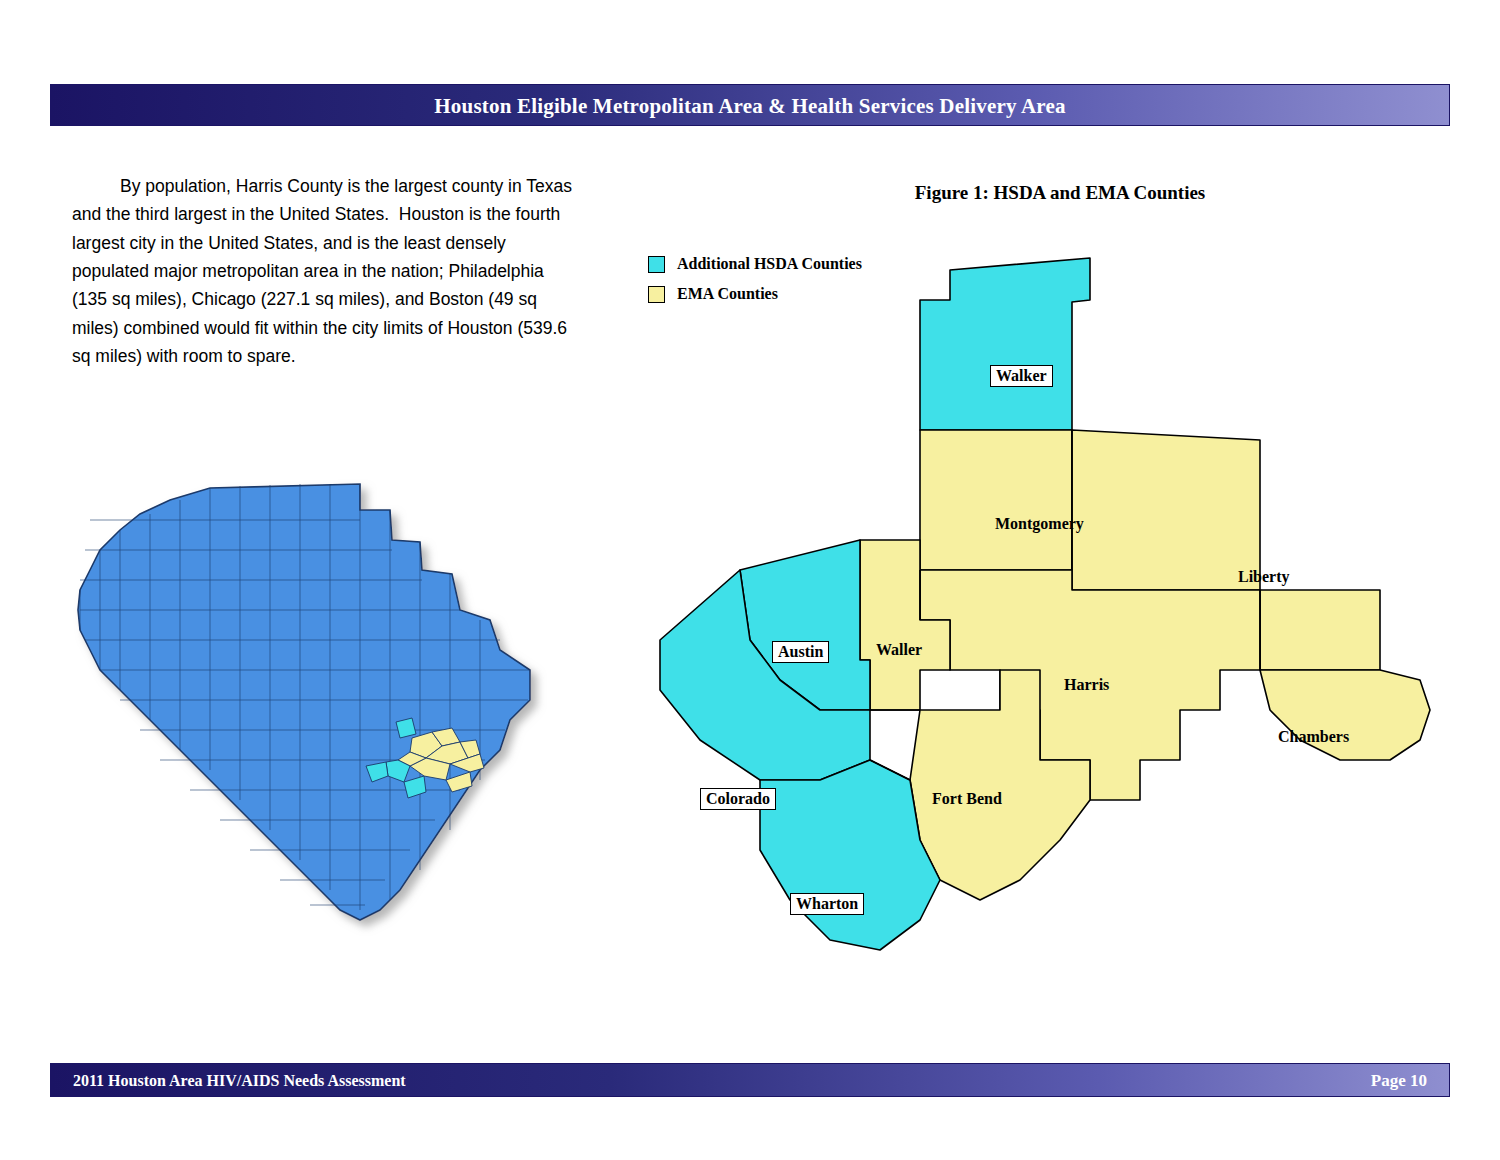Houston Eligible Metropolitan Area & Health Services Delivery Area
By population, Harris County is the largest county in Texas and the third largest in the United States. Houston is the fourth largest city in the United States, and is the least densely populated major metropolitan area in the nation; Philadelphia (135 sq miles), Chicago (227.1 sq miles), and Boston (49 sq miles) combined would fit within the city limits of Houston (539.6 sq miles) with room to spare.
Figure 1: HSDA and EMA Counties
Additional HSDA Counties
EMA Counties
Walker
Montgomery
Liberty
Austin
Waller
Harris
Chambers
Colorado
Fort Bend
Wharton
2011 Houston Area HIV/AIDS Needs Assessment Page 10